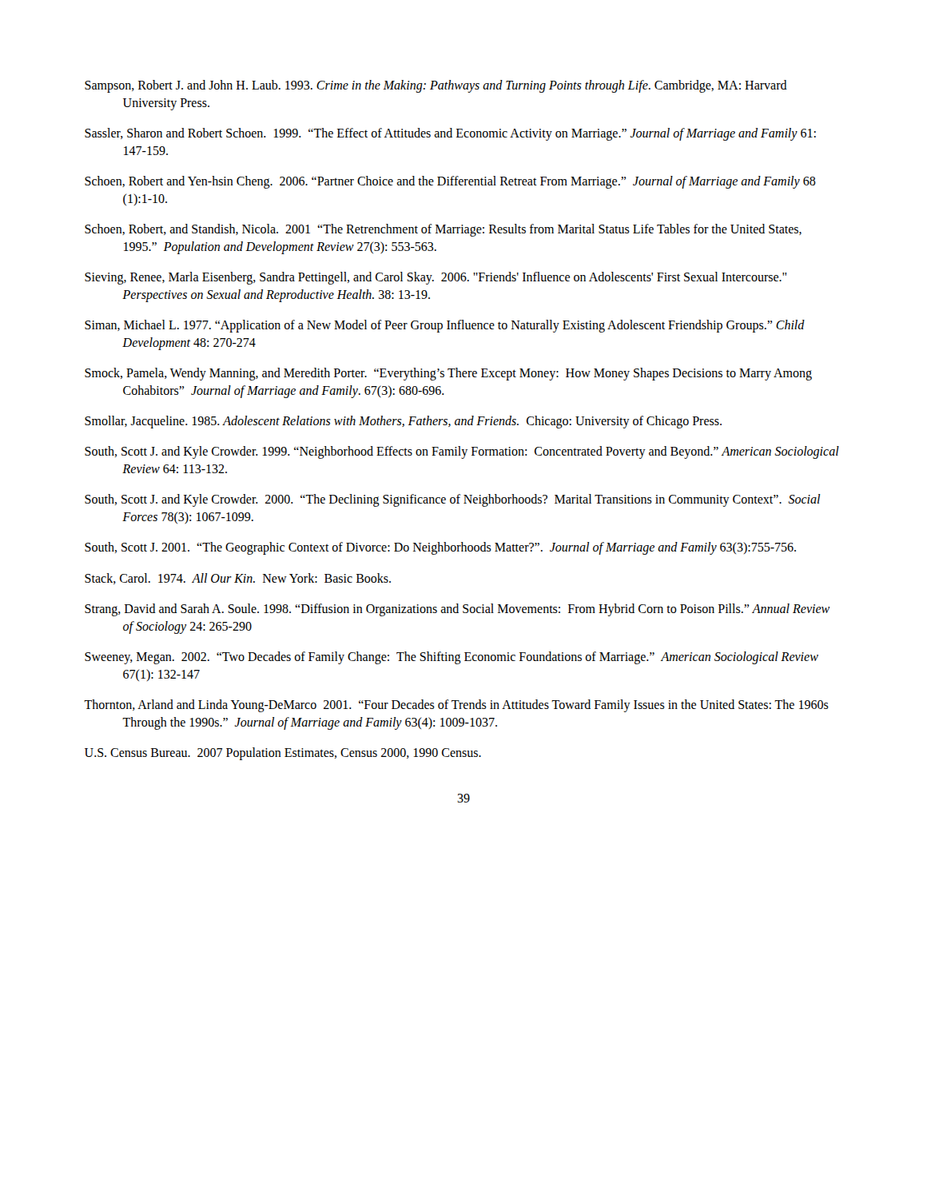Sampson, Robert J. and John H. Laub. 1993. Crime in the Making: Pathways and Turning Points through Life. Cambridge, MA: Harvard University Press.
Sassler, Sharon and Robert Schoen. 1999. “The Effect of Attitudes and Economic Activity on Marriage.” Journal of Marriage and Family 61: 147-159.
Schoen, Robert and Yen-hsin Cheng. 2006. “Partner Choice and the Differential Retreat From Marriage.” Journal of Marriage and Family 68 (1):1-10.
Schoen, Robert, and Standish, Nicola. 2001 “The Retrenchment of Marriage: Results from Marital Status Life Tables for the United States, 1995.” Population and Development Review 27(3): 553-563.
Sieving, Renee, Marla Eisenberg, Sandra Pettingell, and Carol Skay. 2006. "Friends' Influence on Adolescents' First Sexual Intercourse." Perspectives on Sexual and Reproductive Health. 38: 13-19.
Siman, Michael L. 1977. “Application of a New Model of Peer Group Influence to Naturally Existing Adolescent Friendship Groups.” Child Development 48: 270-274
Smock, Pamela, Wendy Manning, and Meredith Porter. “Everything’s There Except Money: How Money Shapes Decisions to Marry Among Cohabitors” Journal of Marriage and Family. 67(3): 680-696.
Smollar, Jacqueline. 1985. Adolescent Relations with Mothers, Fathers, and Friends. Chicago: University of Chicago Press.
South, Scott J. and Kyle Crowder. 1999. “Neighborhood Effects on Family Formation: Concentrated Poverty and Beyond.” American Sociological Review 64: 113-132.
South, Scott J. and Kyle Crowder. 2000. “The Declining Significance of Neighborhoods? Marital Transitions in Community Context”. Social Forces 78(3): 1067-1099.
South, Scott J. 2001. “The Geographic Context of Divorce: Do Neighborhoods Matter?”. Journal of Marriage and Family 63(3):755-756.
Stack, Carol. 1974. All Our Kin. New York: Basic Books.
Strang, David and Sarah A. Soule. 1998. “Diffusion in Organizations and Social Movements: From Hybrid Corn to Poison Pills.” Annual Review of Sociology 24: 265-290
Sweeney, Megan. 2002. “Two Decades of Family Change: The Shifting Economic Foundations of Marriage.” American Sociological Review 67(1): 132-147
Thornton, Arland and Linda Young-DeMarco 2001. “Four Decades of Trends in Attitudes Toward Family Issues in the United States: The 1960s Through the 1990s.” Journal of Marriage and Family 63(4): 1009-1037.
U.S. Census Bureau. 2007 Population Estimates, Census 2000, 1990 Census.
39